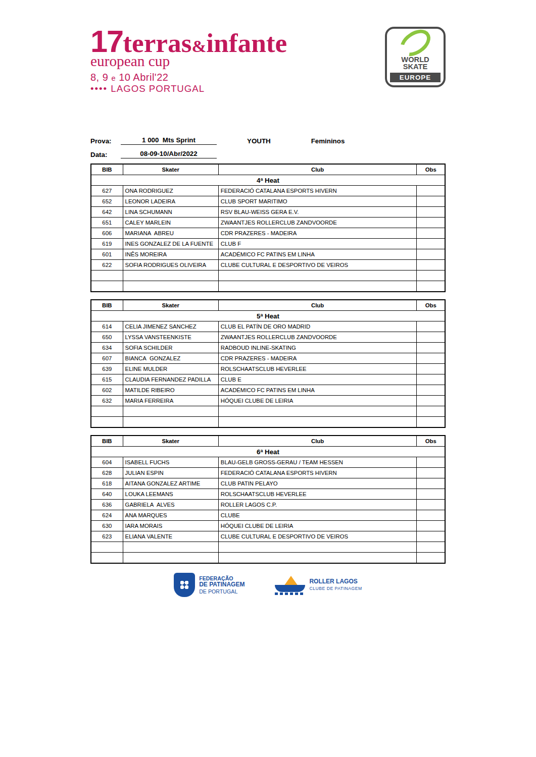17terras&infante
european cup
8, 9 e 10 Abril'22
•••• LAGOS PORTUGAL
WORLD
SKATE
EUROPE
Prova: 1 000 Mts Sprint YOUTH Femininos
Data: 08-09-10/Abr/2022
| 4ª Heat |
| BIB | Skater | Club | Obs |
| 627 | ONA RODRIGUEZ | FEDERACIÓ CATALANA ESPORTS HIVERN | |
| 652 | LEONOR LADEIRA | CLUB SPORT MARITIMO | |
| 642 | LINA SCHUMANN | RSV BLAU-WEISS GERA E.V. | |
| 651 | CALEY MARLEIN | ZWAANTJES ROLLERCLUB ZANDVOORDE | |
| 606 | MARIANA ABREU | CDR PRAZERES - MADEIRA | |
| 619 | INES GONZALEZ DE LA FUENTE | CLUB F | |
| 601 | INÊS MOREIRA | ACADÉMICO FC PATINS EM LINHA | |
| 622 | SOFIA RODRIGUES OLIVEIRA | CLUBE CULTURAL E DESPORTIVO DE VEIROS | |
| 5ª Heat |
| BIB | Skater | Club | Obs |
| 614 | CELIA JIMENEZ SANCHEZ | CLUB EL PATÍN DE ORO MADRID | |
| 650 | LYSSA VANSTEENKISTE | ZWAANTJES ROLLERCLUB ZANDVOORDE | |
| 634 | SOFIA SCHILDER | RADBOUD INLINE-SKATING | |
| 607 | BIANCA GONZALEZ | CDR PRAZERES - MADEIRA | |
| 639 | ELINE MULDER | ROLSCHAATSCLUB HEVERLEE | |
| 615 | CLAUDIA FERNANDEZ PADILLA | CLUB E | |
| 602 | MATILDE RIBEIRO | ACADÉMICO FC PATINS EM LINHA | |
| 632 | MARIA FERREIRA | HÓQUEI CLUBE DE LEIRIA | |
| 6ª Heat |
| BIB | Skater | Club | Obs |
| 604 | ISABELL FUCHS | BLAU-GELB GROSS-GERAU / TEAM HESSEN | |
| 628 | JULIAN ESPIN | FEDERACIÓ CATALANA ESPORTS HIVERN | |
| 618 | AITANA GONZALEZ ARTIME | CLUB PATIN PELAYO | |
| 640 | LOUKA LEEMANS | ROLSCHAATSCLUB HEVERLEE | |
| 636 | GABRIELA ALVES | ROLLER LAGOS C.P. | |
| 624 | ANA MARQUES | CLUBE | |
| 630 | IARA MORAIS | HÓQUEI CLUBE DE LEIRIA | |
| 623 | ELIANA VALENTE | CLUBE CULTURAL E DESPORTIVO DE VEIROS | |
FEDERAÇÃO
DE PATINAGEM
DE PORTUGAL
ROLLER LAGOS
CLUBE DE PATINAGEM